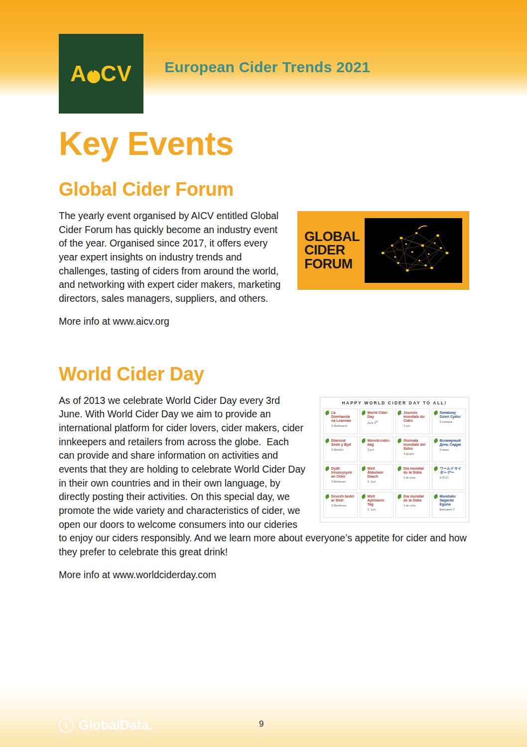A CV
European Cider Trends 2021
Key Events
Global Cider Forum
Global
Cider
Forum
The yearly event organised by AICV entitled Global Cider Forum has quickly become an industry event of the year. Organised since 2017, it offers every year expert insights on industry trends and challenges, tasting of ciders from around the world, and networking with expert cider makers, marketing directors, sales managers, suppliers, and others.
More info at www.aicv.org
World Cider Day
HAPPY WORLD CIDER DAY TO ALL!
Lá Domhanda na Leannán
3 Meitheamh
World Cider Day
June 3rd
Journée mondiale du Cidre
3 juin
Światowy Dzień Cydru
3 czerwca
Diwrnod Seidr y Byd
3 Mehefin
Wereld-cider-dag
3 juni
Giornata mondiale del Sidro
3 giugno
Всемирный День Сидра
3 июня
Dydh treusvysyek an Cider
3 Metheven
Welt Äbbelwoi Daach
3. Juni
Día mundial de la Sidra
3 de junio
ワールド サイダー デー
6月3日
Devezh bedel ar Sistr
3 Mezheven
Welt Apfelwein Tag
3. Juni
Día mundial de la Sidra
3 de xuñu
Munduko Sagardo Eguna
Ekainaren 3
As of 2013 we celebrate World Cider Day every 3rd June. With World Cider Day we aim to provide an international platform for cider lovers, cider makers, cider innkeepers and retailers from across the globe. Each can provide and share information on activities and events that they are holding to celebrate World Cider Day in their own countries and in their own language, by directly posting their activities. On this special day, we promote the wide variety and characteristics of cider, we open our doors to welcome consumers into our cideries to enjoy our ciders responsibly. And we learn more about everyone’s appetite for cider and how they prefer to celebrate this great drink!
More info at www.worldciderday.com
GlobalData.
9